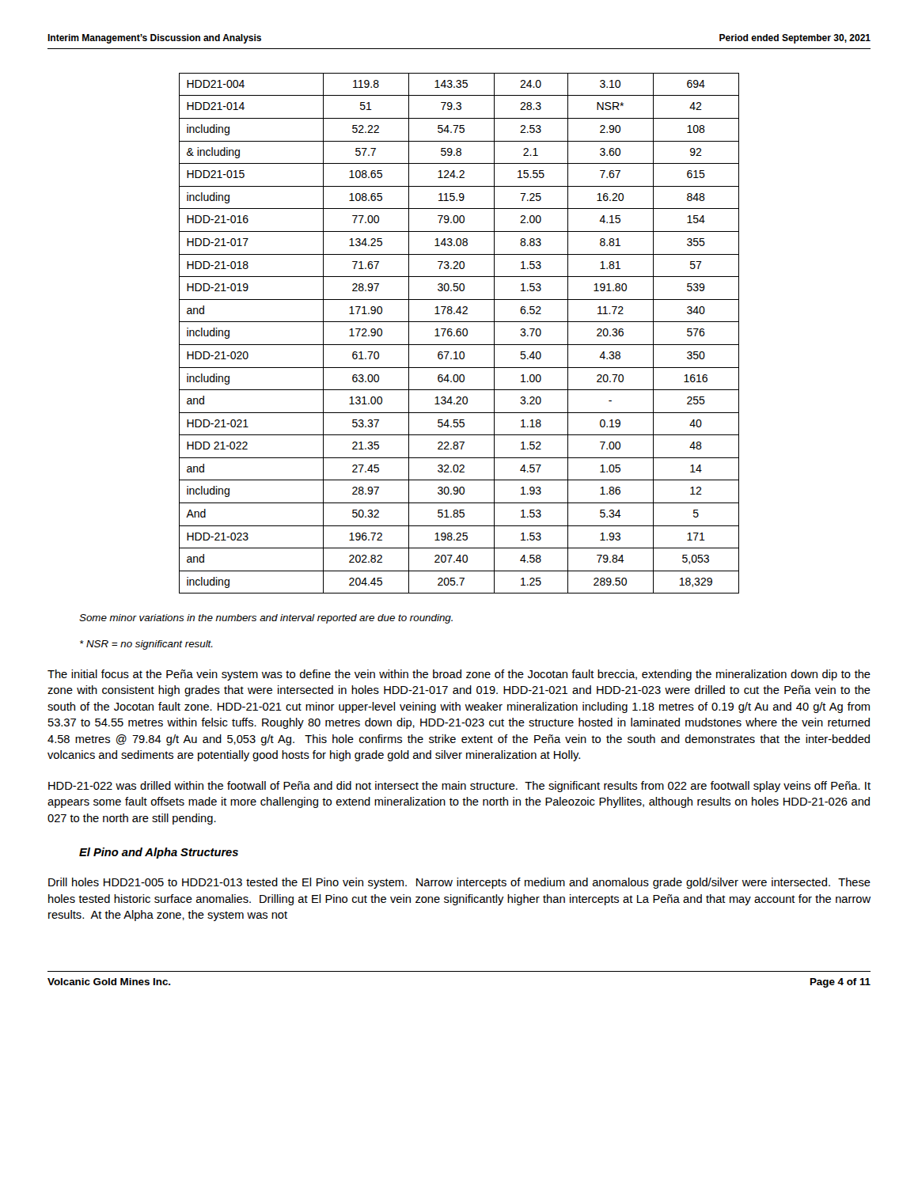Interim Management’s Discussion and Analysis Period ended September 30, 2021
| HDD21-004 | 119.8 | 143.35 | 24.0 | 3.10 | 694 |
| HDD21-014 | 51 | 79.3 | 28.3 | NSR* | 42 |
| including | 52.22 | 54.75 | 2.53 | 2.90 | 108 |
| & including | 57.7 | 59.8 | 2.1 | 3.60 | 92 |
| HDD21-015 | 108.65 | 124.2 | 15.55 | 7.67 | 615 |
| including | 108.65 | 115.9 | 7.25 | 16.20 | 848 |
| HDD-21-016 | 77.00 | 79.00 | 2.00 | 4.15 | 154 |
| HDD-21-017 | 134.25 | 143.08 | 8.83 | 8.81 | 355 |
| HDD-21-018 | 71.67 | 73.20 | 1.53 | 1.81 | 57 |
| HDD-21-019 | 28.97 | 30.50 | 1.53 | 191.80 | 539 |
| and | 171.90 | 178.42 | 6.52 | 11.72 | 340 |
| including | 172.90 | 176.60 | 3.70 | 20.36 | 576 |
| HDD-21-020 | 61.70 | 67.10 | 5.40 | 4.38 | 350 |
| including | 63.00 | 64.00 | 1.00 | 20.70 | 1616 |
| and | 131.00 | 134.20 | 3.20 | - | 255 |
| HDD-21-021 | 53.37 | 54.55 | 1.18 | 0.19 | 40 |
| HDD 21-022 | 21.35 | 22.87 | 1.52 | 7.00 | 48 |
| and | 27.45 | 32.02 | 4.57 | 1.05 | 14 |
| including | 28.97 | 30.90 | 1.93 | 1.86 | 12 |
| And | 50.32 | 51.85 | 1.53 | 5.34 | 5 |
| HDD-21-023 | 196.72 | 198.25 | 1.53 | 1.93 | 171 |
| and | 202.82 | 207.40 | 4.58 | 79.84 | 5,053 |
| including | 204.45 | 205.7 | 1.25 | 289.50 | 18,329 |
Some minor variations in the numbers and interval reported are due to rounding.
* NSR = no significant result.
The initial focus at the Peña vein system was to define the vein within the broad zone of the Jocotan fault breccia, extending the mineralization down dip to the zone with consistent high grades that were intersected in holes HDD-21-017 and 019. HDD-21-021 and HDD-21-023 were drilled to cut the Peña vein to the south of the Jocotan fault zone. HDD-21-021 cut minor upper-level veining with weaker mineralization including 1.18 metres of 0.19 g/t Au and 40 g/t Ag from 53.37 to 54.55 metres within felsic tuffs. Roughly 80 metres down dip, HDD-21-023 cut the structure hosted in laminated mudstones where the vein returned 4.58 metres @ 79.84 g/t Au and 5,053 g/t Ag. This hole confirms the strike extent of the Peña vein to the south and demonstrates that the inter-bedded volcanics and sediments are potentially good hosts for high grade gold and silver mineralization at Holly.
HDD-21-022 was drilled within the footwall of Peña and did not intersect the main structure. The significant results from 022 are footwall splay veins off Peña. It appears some fault offsets made it more challenging to extend mineralization to the north in the Paleozoic Phyllites, although results on holes HDD-21-026 and 027 to the north are still pending.
El Pino and Alpha Structures
Drill holes HDD21-005 to HDD21-013 tested the El Pino vein system. Narrow intercepts of medium and anomalous grade gold/silver were intersected. These holes tested historic surface anomalies. Drilling at El Pino cut the vein zone significantly higher than intercepts at La Peña and that may account for the narrow results. At the Alpha zone, the system was not
Volcanic Gold Mines Inc. Page 4 of 11